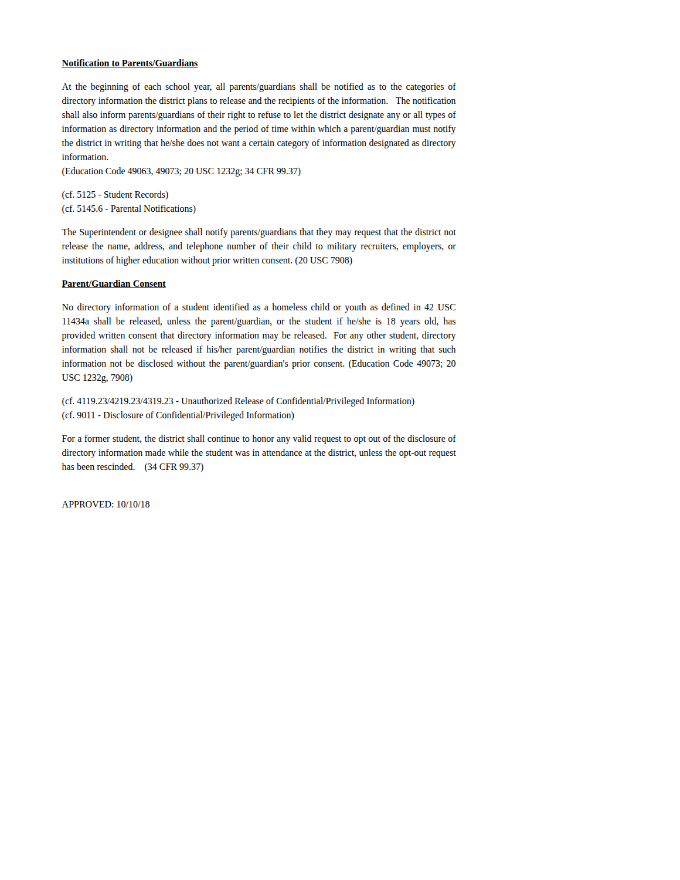Notification to Parents/Guardians
At the beginning of each school year, all parents/guardians shall be notified as to the categories of directory information the district plans to release and the recipients of the information. The notification shall also inform parents/guardians of their right to refuse to let the district designate any or all types of information as directory information and the period of time within which a parent/guardian must notify the district in writing that he/she does not want a certain category of information designated as directory information.
(Education Code 49063, 49073; 20 USC 1232g; 34 CFR 99.37)
(cf. 5125 - Student Records)
(cf. 5145.6 - Parental Notifications)
The Superintendent or designee shall notify parents/guardians that they may request that the district not release the name, address, and telephone number of their child to military recruiters, employers, or institutions of higher education without prior written consent. (20 USC 7908)
Parent/Guardian Consent
No directory information of a student identified as a homeless child or youth as defined in 42 USC 11434a shall be released, unless the parent/guardian, or the student if he/she is 18 years old, has provided written consent that directory information may be released. For any other student, directory information shall not be released if his/her parent/guardian notifies the district in writing that such information not be disclosed without the parent/guardian's prior consent. (Education Code 49073; 20 USC 1232g, 7908)
(cf. 4119.23/4219.23/4319.23 - Unauthorized Release of Confidential/Privileged Information)
(cf. 9011 - Disclosure of Confidential/Privileged Information)
For a former student, the district shall continue to honor any valid request to opt out of the disclosure of directory information made while the student was in attendance at the district, unless the opt-out request has been rescinded. (34 CFR 99.37)
APPROVED: 10/10/18